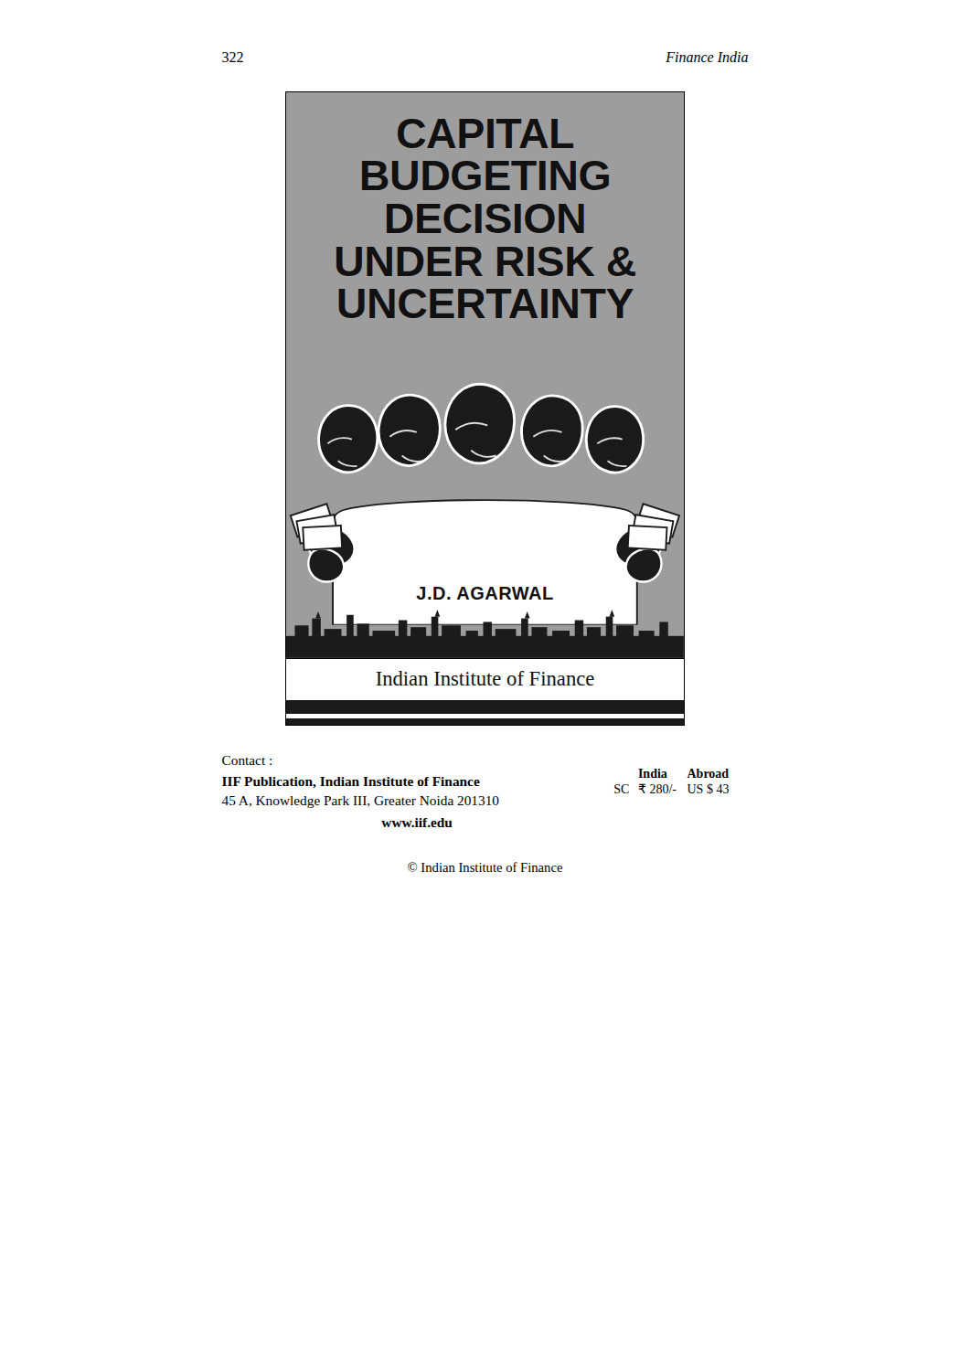322
Finance India
CAPITAL BUDGETING DECISION UNDER RISK & UNCERTAINTY
J.D. AGARWAL
Indian Institute of Finance
Contact :
IIF Publication, Indian Institute of Finance
45 A, Knowledge Park III, Greater Noida 201310
www.iif.edu
| | India | Abroad |
| --- | --- | --- |
| SC | ₹ 280/- | US $ 43 |
© Indian Institute of Finance